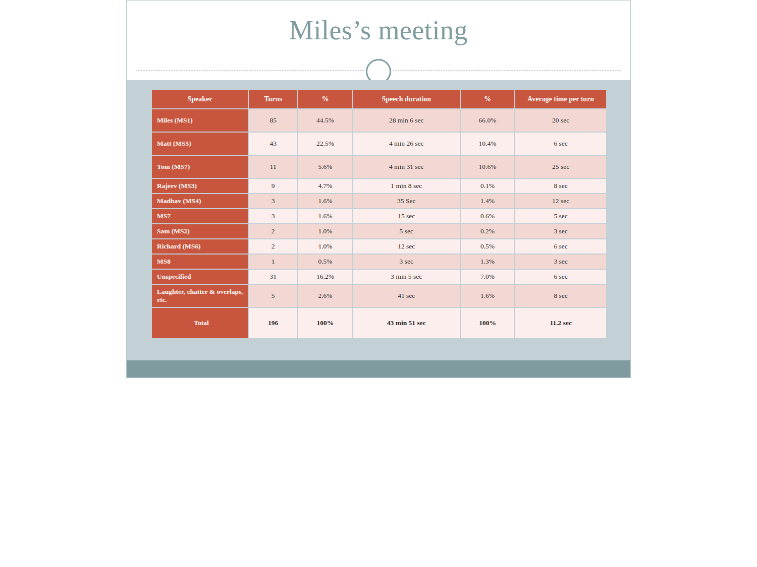Miles’s meeting
| Speaker | Turns | % | Speech duration | % | Average time per turn |
| --- | --- | --- | --- | --- | --- |
| Miles (MS1) | 85 | 44.5% | 28 min 6 sec | 66.0% | 20 sec |
| Matt (MS5) | 43 | 22.5% | 4 min 26 sec | 10.4% | 6 sec |
| Tom (MS7) | 11 | 5.6% | 4 min 31 sec | 10.6% | 25 sec |
| Rajeev (MS3) | 9 | 4.7% | 1 min 8 sec | 0.1% | 8 sec |
| Madhav (MS4) | 3 | 1.6% | 35 Sec | 1.4% | 12 sec |
| MS7 | 3 | 1.6% | 15 sec | 0.6% | 5 sec |
| Sam (MS2) | 2 | 1.0% | 5 sec | 0.2% | 3 sec |
| Richard (MS6) | 2 | 1.0% | 12 sec | 0.5% | 6 sec |
| MS8 | 1 | 0.5% | 3 sec | 1.3% | 3 sec |
| Unspecified | 31 | 16.2% | 3 min 5 sec | 7.0% | 6 sec |
| Laughter, chatter & overlaps, etc. | 5 | 2.6% | 41 sec | 1.6% | 8 sec |
| Total | 196 | 100% | 43 min 51 sec | 100% | 11.2 sec |